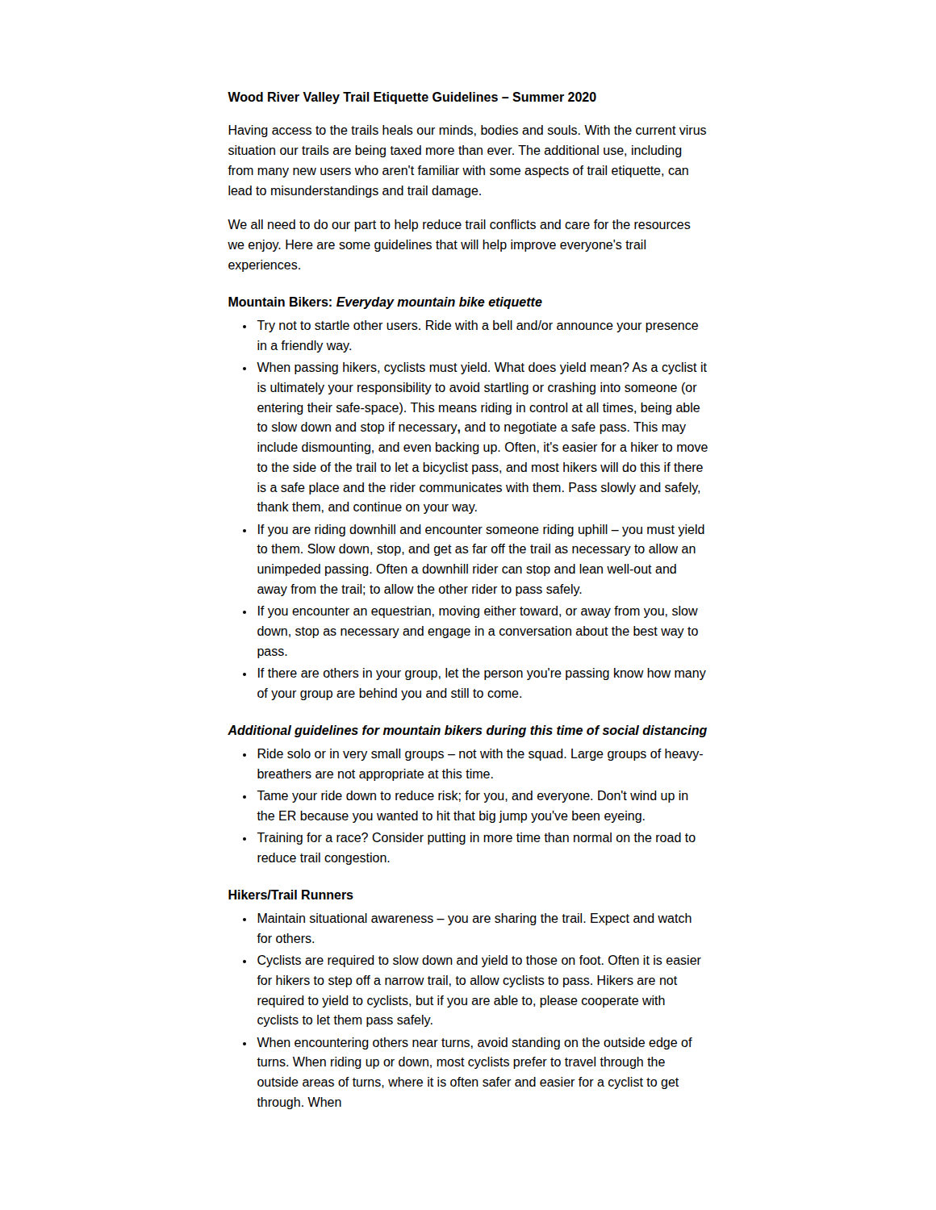Wood River Valley Trail Etiquette Guidelines – Summer 2020
Having access to the trails heals our minds, bodies and souls. With the current virus situation our trails are being taxed more than ever. The additional use, including from many new users who aren't familiar with some aspects of trail etiquette, can lead to misunderstandings and trail damage.
We all need to do our part to help reduce trail conflicts and care for the resources we enjoy. Here are some guidelines that will help improve everyone's trail experiences.
Mountain Bikers: Everyday mountain bike etiquette
Try not to startle other users. Ride with a bell and/or announce your presence in a friendly way.
When passing hikers, cyclists must yield. What does yield mean? As a cyclist it is ultimately your responsibility to avoid startling or crashing into someone (or entering their safe-space). This means riding in control at all times, being able to slow down and stop if necessary, and to negotiate a safe pass. This may include dismounting, and even backing up. Often, it's easier for a hiker to move to the side of the trail to let a bicyclist pass, and most hikers will do this if there is a safe place and the rider communicates with them. Pass slowly and safely, thank them, and continue on your way.
If you are riding downhill and encounter someone riding uphill – you must yield to them. Slow down, stop, and get as far off the trail as necessary to allow an unimpeded passing. Often a downhill rider can stop and lean well-out and away from the trail; to allow the other rider to pass safely.
If you encounter an equestrian, moving either toward, or away from you, slow down, stop as necessary and engage in a conversation about the best way to pass.
If there are others in your group, let the person you're passing know how many of your group are behind you and still to come.
Additional guidelines for mountain bikers during this time of social distancing
Ride solo or in very small groups – not with the squad. Large groups of heavy-breathers are not appropriate at this time.
Tame your ride down to reduce risk; for you, and everyone. Don't wind up in the ER because you wanted to hit that big jump you've been eyeing.
Training for a race? Consider putting in more time than normal on the road to reduce trail congestion.
Hikers/Trail Runners
Maintain situational awareness – you are sharing the trail. Expect and watch for others.
Cyclists are required to slow down and yield to those on foot. Often it is easier for hikers to step off a narrow trail, to allow cyclists to pass. Hikers are not required to yield to cyclists, but if you are able to, please cooperate with cyclists to let them pass safely.
When encountering others near turns, avoid standing on the outside edge of turns. When riding up or down, most cyclists prefer to travel through the outside areas of turns, where it is often safer and easier for a cyclist to get through. When